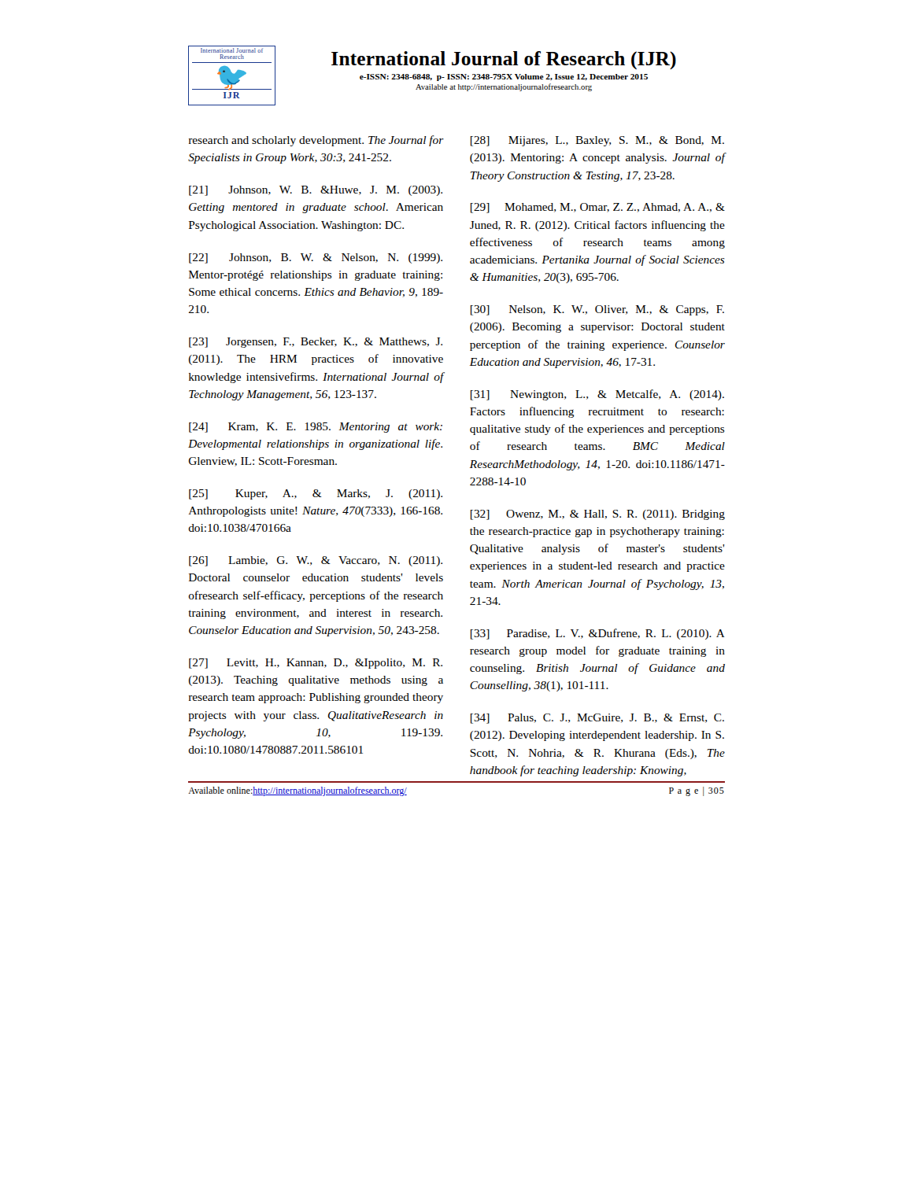International Journal of Research
🐦
IJR
International Journal of Research (IJR)
e-ISSN: 2348-6848, p- ISSN: 2348-795X Volume 2, Issue 12, December 2015
Available at http://internationaljournalofresearch.org
research and scholarly development. The Journal for Specialists in Group Work, 30:3, 241-252.
[21] Johnson, W. B. &Huwe, J. M. (2003). Getting mentored in graduate school. American Psychological Association. Washington: DC.
[22] Johnson, B. W. & Nelson, N. (1999). Mentor-protégé relationships in graduate training: Some ethical concerns. Ethics and Behavior, 9, 189-210.
[23] Jorgensen, F., Becker, K., & Matthews, J. (2011). The HRM practices of innovative knowledge intensivefirms. International Journal of Technology Management, 56, 123-137.
[24] Kram, K. E. 1985. Mentoring at work: Developmental relationships in organizational life. Glenview, IL: Scott-Foresman.
[25] Kuper, A., & Marks, J. (2011). Anthropologists unite! Nature, 470(7333), 166-168. doi:10.1038/470166a
[26] Lambie, G. W., & Vaccaro, N. (2011). Doctoral counselor education students' levels ofresearch self-efficacy, perceptions of the research training environment, and interest in research. Counselor Education and Supervision, 50, 243-258.
[27] Levitt, H., Kannan, D., &Ippolito, M. R. (2013). Teaching qualitative methods using a research team approach: Publishing grounded theory projects with your class. QualitativeResearch in Psychology, 10, 119-139. doi:10.1080/14780887.2011.586101
[28] Mijares, L., Baxley, S. M., & Bond, M. (2013). Mentoring: A concept analysis. Journal of Theory Construction & Testing, 17, 23-28.
[29] Mohamed, M., Omar, Z. Z., Ahmad, A. A., & Juned, R. R. (2012). Critical factors influencing the effectiveness of research teams among academicians. Pertanika Journal of Social Sciences & Humanities, 20(3), 695-706.
[30] Nelson, K. W., Oliver, M., & Capps, F. (2006). Becoming a supervisor: Doctoral student perception of the training experience. Counselor Education and Supervision, 46, 17-31.
[31] Newington, L., & Metcalfe, A. (2014). Factors influencing recruitment to research: qualitative study of the experiences and perceptions of research teams. BMC Medical ResearchMethodology, 14, 1-20. doi:10.1186/1471-2288-14-10
[32] Owenz, M., & Hall, S. R. (2011). Bridging the research-practice gap in psychotherapy training: Qualitative analysis of master's students' experiences in a student-led research and practice team. North American Journal of Psychology, 13, 21-34.
[33] Paradise, L. V., &Dufrene, R. L. (2010). A research group model for graduate training in counseling. British Journal of Guidance and Counselling, 38(1), 101-111.
[34] Palus, C. J., McGuire, J. B., & Ernst, C. (2012). Developing interdependent leadership. In S. Scott, N. Nohria, & R. Khurana (Eds.), The handbook for teaching leadership: Knowing,
Available online:http://internationaljournalofresearch.org/
P a g e | 305